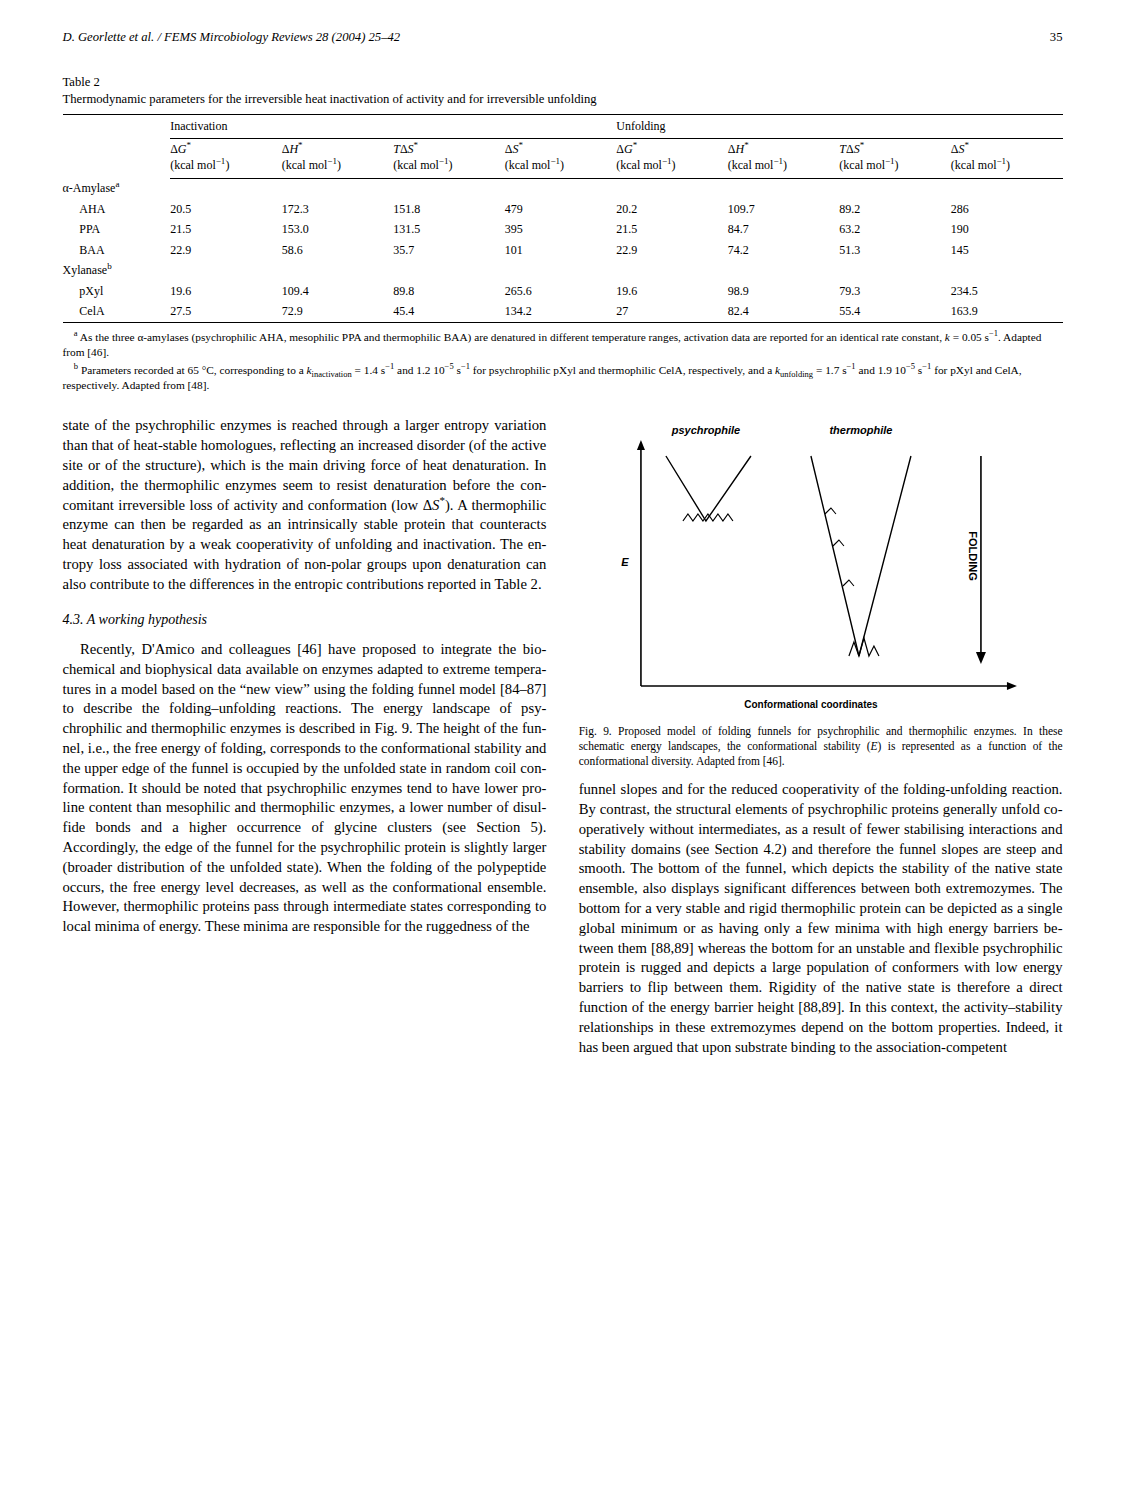D. Georlette et al. / FEMS Mircobiology Reviews 28 (2004) 25–42 35
Table 2 Thermodynamic parameters for the irreversible heat inactivation of activity and for irreversible unfolding
| | Inactivation | Unfolding |
| --- | --- | --- |
| Δ G * (kcal mol −1 ) | Δ H * (kcal mol −1 ) | T Δ S * (kcal mol −1 ) | Δ S * (kcal mol −1 ) | Δ G * (kcal mol −1 ) | Δ H * (kcal mol −1 ) | T Δ S * (kcal mol −1 ) | Δ S * (kcal mol −1 ) |
| α-Amylase a | | | | | | | | |
| AHA | 20.5 | 172.3 | 151.8 | 479 | 20.2 | 109.7 | 89.2 | 286 |
| PPA | 21.5 | 153.0 | 131.5 | 395 | 21.5 | 84.7 | 63.2 | 190 |
| BAA | 22.9 | 58.6 | 35.7 | 101 | 22.9 | 74.2 | 51.3 | 145 |
| Xylanase b | | | | | | | | |
| pXyl | 19.6 | 109.4 | 89.8 | 265.6 | 19.6 | 98.9 | 79.3 | 234.5 |
| CelA | 27.5 | 72.9 | 45.4 | 134.2 | 27 | 82.4 | 55.4 | 163.9 |
a As the three α-amylases (psychrophilic AHA, mesophilic PPA and thermophilic BAA) are denatured in different temperature ranges, activation data are reported for an identical rate constant, k = 0.05 s−1. Adapted from [46].
b Parameters recorded at 65 °C, corresponding to a kinactivation = 1.4 s−1 and 1.2 10−5 s−1 for psychrophilic pXyl and thermophilic CelA, respectively, and a kunfolding = 1.7 s−1 and 1.9 10−5 s−1 for pXyl and CelA, respectively. Adapted from [48].
state of the psychrophilic enzymes is reached through a larger entropy variation than that of heat-stable homologues, reflecting an increased disorder (of the active site or of the structure), which is the main driving force of heat denaturation. In addition, the thermophilic enzymes seem to resist denaturation before the concomitant irreversible loss of activity and conformation (low ΔS*). A thermophilic enzyme can then be regarded as an intrinsically stable protein that counteracts heat denaturation by a weak cooperativity of unfolding and inactivation. The entropy loss associated with hydration of non-polar groups upon denaturation can also contribute to the differences in the entropic contributions reported in Table 2.
4.3. A working hypothesis
Recently, D'Amico and colleagues [46] have proposed to integrate the biochemical and biophysical data available on enzymes adapted to extreme temperatures in a model based on the “new view” using the folding funnel model [84–87] to describe the folding–unfolding reactions. The energy landscape of psychrophilic and thermophilic enzymes is described in Fig. 9. The height of the funnel, i.e., the free energy of folding, corresponds to the conformational stability and the upper edge of the funnel is occupied by the unfolded state in random coil conformation. It should be noted that psychrophilic enzymes tend to have lower proline content than mesophilic and thermophilic enzymes, a lower number of disulfide bonds and a higher occurrence of glycine clusters (see Section 5). Accordingly, the edge of the funnel for the psychrophilic protein is slightly larger (broader distribution of the unfolded state). When the folding of the polypeptide occurs, the free energy level decreases, as well as the conformational ensemble. However, thermophilic proteins pass through intermediate states corresponding to local minima of energy. These minima are responsible for the ruggedness of the
psychrophile thermophile E FOLDING Conformational coordinates
Fig. 9. Proposed model of folding funnels for psychrophilic and thermophilic enzymes. In these schematic energy landscapes, the conformational stability (E) is represented as a function of the conformational diversity. Adapted from [46].
funnel slopes and for the reduced cooperativity of the folding-unfolding reaction. By contrast, the structural elements of psychrophilic proteins generally unfold cooperatively without intermediates, as a result of fewer stabilising interactions and stability domains (see Section 4.2) and therefore the funnel slopes are steep and smooth. The bottom of the funnel, which depicts the stability of the native state ensemble, also displays significant differences between both extremozymes. The bottom for a very stable and rigid thermophilic protein can be depicted as a single global minimum or as having only a few minima with high energy barriers between them [88,89] whereas the bottom for an unstable and flexible psychrophilic protein is rugged and depicts a large population of conformers with low energy barriers to flip between them. Rigidity of the native state is therefore a direct function of the energy barrier height [88,89]. In this context, the activity–stability relationships in these extremozymes depend on the bottom properties. Indeed, it has been argued that upon substrate binding to the association-competent